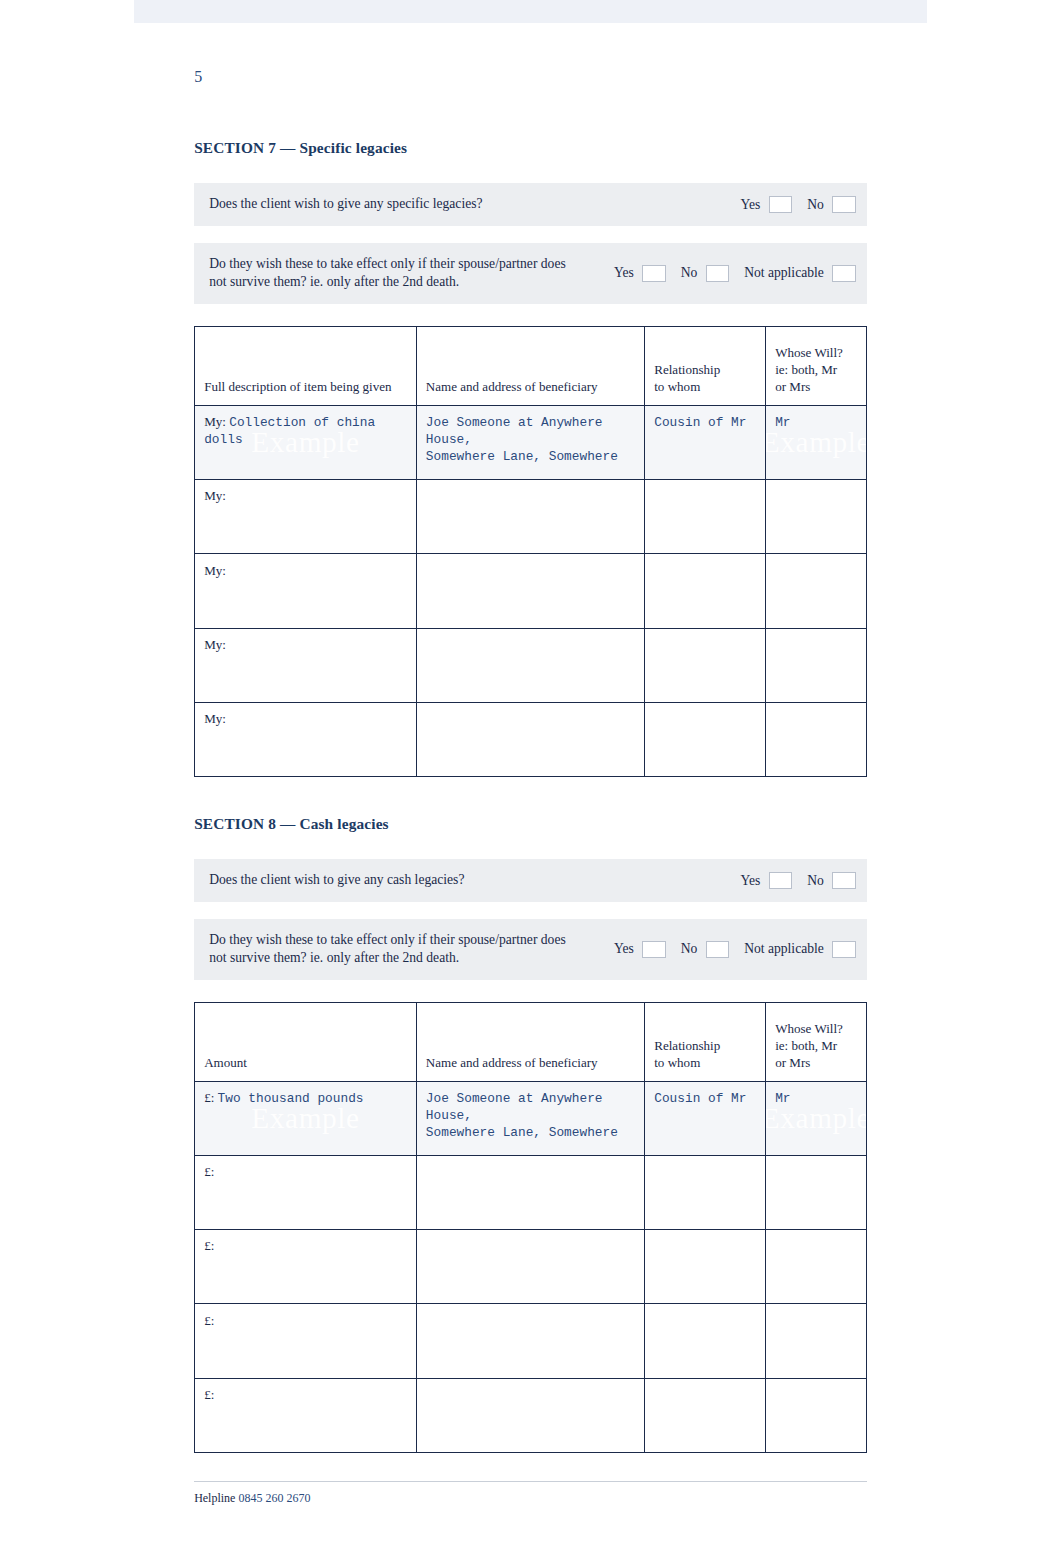5
SECTION 7 — Specific legacies
Does the client wish to give any specific legacies?
Yes No
Do they wish these to take effect only if their spouse/partner does
not survive them? ie. only after the 2nd death.
Yes No Not applicable
| Full description of item being given | Name and address of beneficiary | Relationship to whom | Whose Will? ie: both, Mr or Mrs |
| --- | --- | --- | --- |
| Example My: Collection of china dolls | Joe Someone at Anywhere House, Somewhere Lane, Somewhere | Cousin of Mr | Example Mr |
| My: | | | |
| My: | | | |
| My: | | | |
| My: | | | |
SECTION 8 — Cash legacies
Does the client wish to give any cash legacies?
Yes No
Do they wish these to take effect only if their spouse/partner does
not survive them? ie. only after the 2nd death.
Yes No Not applicable
| Amount | Name and address of beneficiary | Relationship to whom | Whose Will? ie: both, Mr or Mrs |
| --- | --- | --- | --- |
| Example £: Two thousand pounds | Joe Someone at Anywhere House, Somewhere Lane, Somewhere | Cousin of Mr | Example Mr |
| £: | | | |
| £: | | | |
| £: | | | |
| £: | | | |
Helpline 0845 260 2670